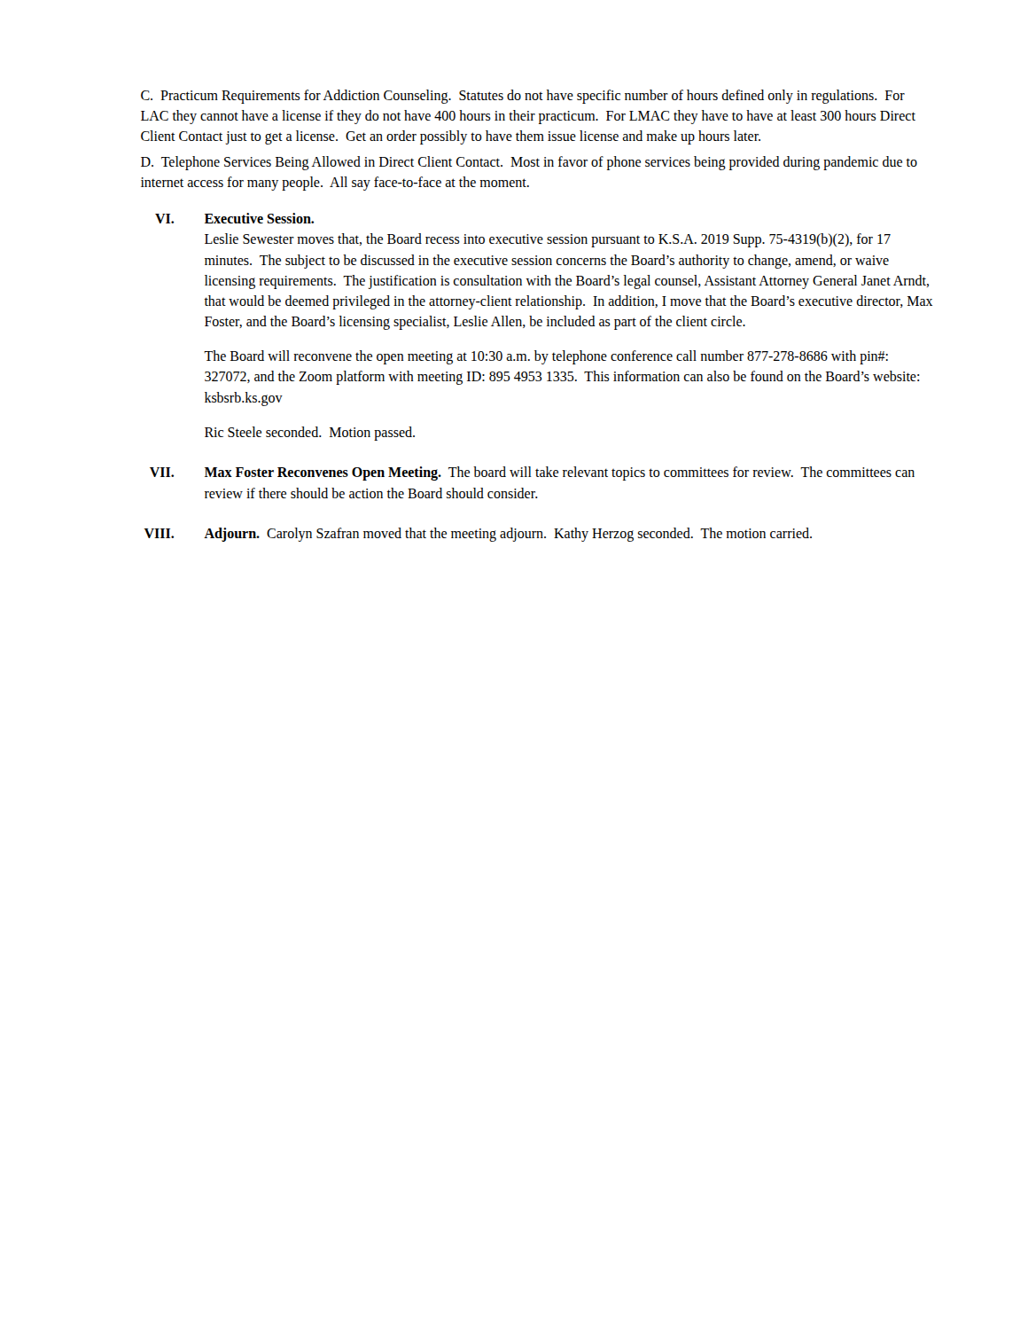C. Practicum Requirements for Addiction Counseling. Statutes do not have specific number of hours defined only in regulations. For LAC they cannot have a license if they do not have 400 hours in their practicum. For LMAC they have to have at least 300 hours Direct Client Contact just to get a license. Get an order possibly to have them issue license and make up hours later.
D. Telephone Services Being Allowed in Direct Client Contact. Most in favor of phone services being provided during pandemic due to internet access for many people. All say face-to-face at the moment.
VI.
Executive Session.
Leslie Sewester moves that, the Board recess into executive session pursuant to K.S.A. 2019 Supp. 75-4319(b)(2), for 17 minutes. The subject to be discussed in the executive session concerns the Board’s authority to change, amend, or waive licensing requirements. The justification is consultation with the Board’s legal counsel, Assistant Attorney General Janet Arndt, that would be deemed privileged in the attorney-client relationship. In addition, I move that the Board’s executive director, Max Foster, and the Board’s licensing specialist, Leslie Allen, be included as part of the client circle.
The Board will reconvene the open meeting at 10:30 a.m. by telephone conference call number 877-278-8686 with pin#: 327072, and the Zoom platform with meeting ID: 895 4953 1335. This information can also be found on the Board’s website: ksbsrb.ks.gov
Ric Steele seconded. Motion passed.
VII.
Max Foster Reconvenes Open Meeting. The board will take relevant topics to committees for review. The committees can review if there should be action the Board should consider.
VIII.
Adjourn. Carolyn Szafran moved that the meeting adjourn. Kathy Herzog seconded. The motion carried.